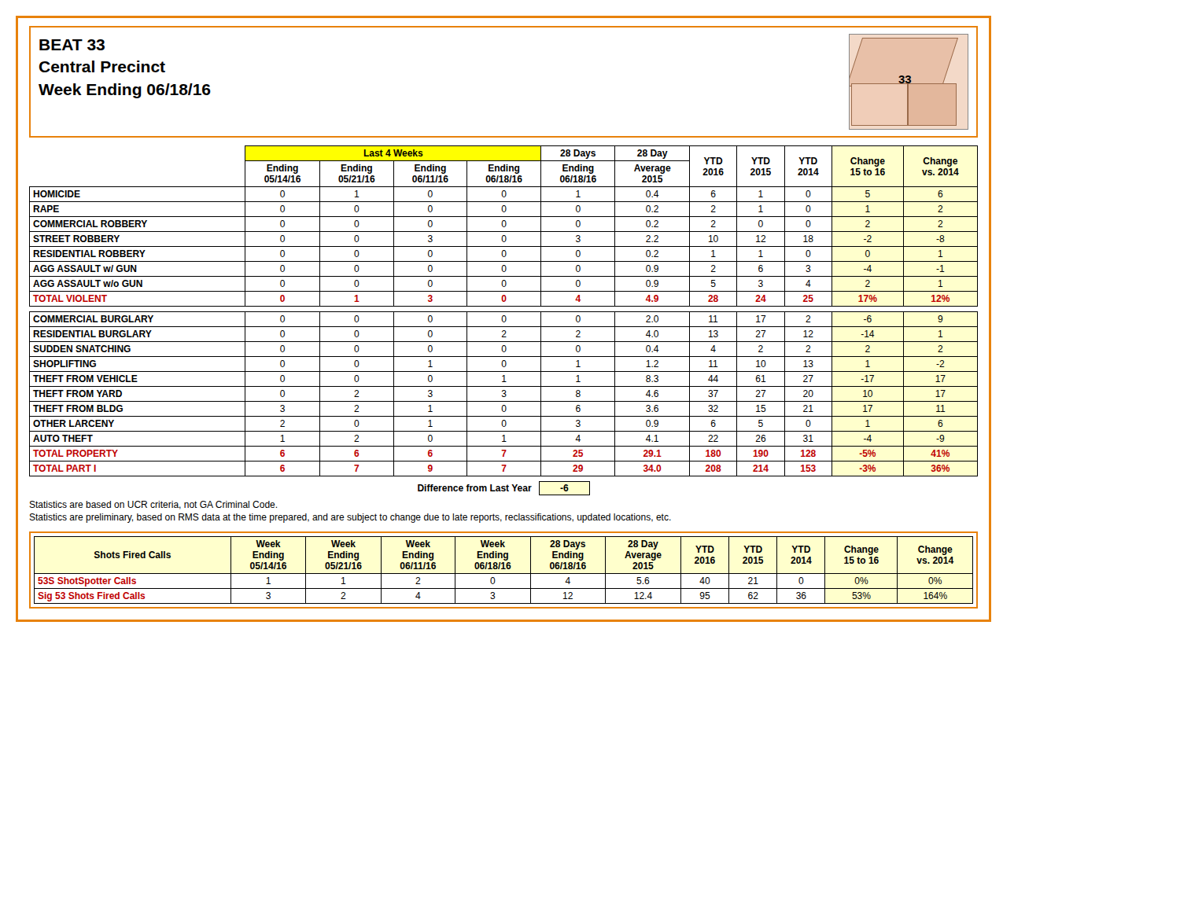BEAT 33
Central Precinct
Week Ending 06/18/16
33
| | Last 4 Weeks | 28 Days | 28 Day | YTD 2016 | YTD 2015 | YTD 2014 | Change 15 to 16 | Change vs. 2014 |
| --- | --- | --- | --- | --- | --- | --- | --- | --- |
| Ending 05/14/16 | Ending 05/21/16 | Ending 06/11/16 | Ending 06/18/16 | Ending 06/18/16 | Average 2015 |
| HOMICIDE | 0 | 1 | 0 | 0 | 1 | 0.4 | 6 | 1 | 0 | 5 | 6 |
| RAPE | 0 | 0 | 0 | 0 | 0 | 0.2 | 2 | 1 | 0 | 1 | 2 |
| COMMERCIAL ROBBERY | 0 | 0 | 0 | 0 | 0 | 0.2 | 2 | 0 | 0 | 2 | 2 |
| STREET ROBBERY | 0 | 0 | 3 | 0 | 3 | 2.2 | 10 | 12 | 18 | -2 | -8 |
| RESIDENTIAL ROBBERY | 0 | 0 | 0 | 0 | 0 | 0.2 | 1 | 1 | 0 | 0 | 1 |
| AGG ASSAULT w/ GUN | 0 | 0 | 0 | 0 | 0 | 0.9 | 2 | 6 | 3 | -4 | -1 |
| AGG ASSAULT w/o GUN | 0 | 0 | 0 | 0 | 0 | 0.9 | 5 | 3 | 4 | 2 | 1 |
| TOTAL VIOLENT | 0 | 1 | 3 | 0 | 4 | 4.9 | 28 | 24 | 25 | 17% | 12% |
| COMMERCIAL BURGLARY | 0 | 0 | 0 | 0 | 0 | 2.0 | 11 | 17 | 2 | -6 | 9 |
| RESIDENTIAL BURGLARY | 0 | 0 | 0 | 2 | 2 | 4.0 | 13 | 27 | 12 | -14 | 1 |
| SUDDEN SNATCHING | 0 | 0 | 0 | 0 | 0 | 0.4 | 4 | 2 | 2 | 2 | 2 |
| SHOPLIFTING | 0 | 0 | 1 | 0 | 1 | 1.2 | 11 | 10 | 13 | 1 | -2 |
| THEFT FROM VEHICLE | 0 | 0 | 0 | 1 | 1 | 8.3 | 44 | 61 | 27 | -17 | 17 |
| THEFT FROM YARD | 0 | 2 | 3 | 3 | 8 | 4.6 | 37 | 27 | 20 | 10 | 17 |
| THEFT FROM BLDG | 3 | 2 | 1 | 0 | 6 | 3.6 | 32 | 15 | 21 | 17 | 11 |
| OTHER LARCENY | 2 | 0 | 1 | 0 | 3 | 0.9 | 6 | 5 | 0 | 1 | 6 |
| AUTO THEFT | 1 | 2 | 0 | 1 | 4 | 4.1 | 22 | 26 | 31 | -4 | -9 |
| TOTAL PROPERTY | 6 | 6 | 6 | 7 | 25 | 29.1 | 180 | 190 | 128 | -5% | 41% |
| TOTAL PART I | 6 | 7 | 9 | 7 | 29 | 34.0 | 208 | 214 | 153 | -3% | 36% |
Difference from Last Year -6
Statistics are based on UCR criteria, not GA Criminal Code.
Statistics are preliminary, based on RMS data at the time prepared, and are subject to change due to late reports, reclassifications, updated locations, etc.
| Shots Fired Calls | Week Ending 05/14/16 | Week Ending 05/21/16 | Week Ending 06/11/16 | Week Ending 06/18/16 | 28 Days Ending 06/18/16 | 28 Day Average 2015 | YTD 2016 | YTD 2015 | YTD 2014 | Change 15 to 16 | Change vs. 2014 |
| --- | --- | --- | --- | --- | --- | --- | --- | --- | --- | --- | --- |
| 53S ShotSpotter Calls | 1 | 1 | 2 | 0 | 4 | 5.6 | 40 | 21 | 0 | 0% | 0% |
| Sig 53 Shots Fired Calls | 3 | 2 | 4 | 3 | 12 | 12.4 | 95 | 62 | 36 | 53% | 164% |